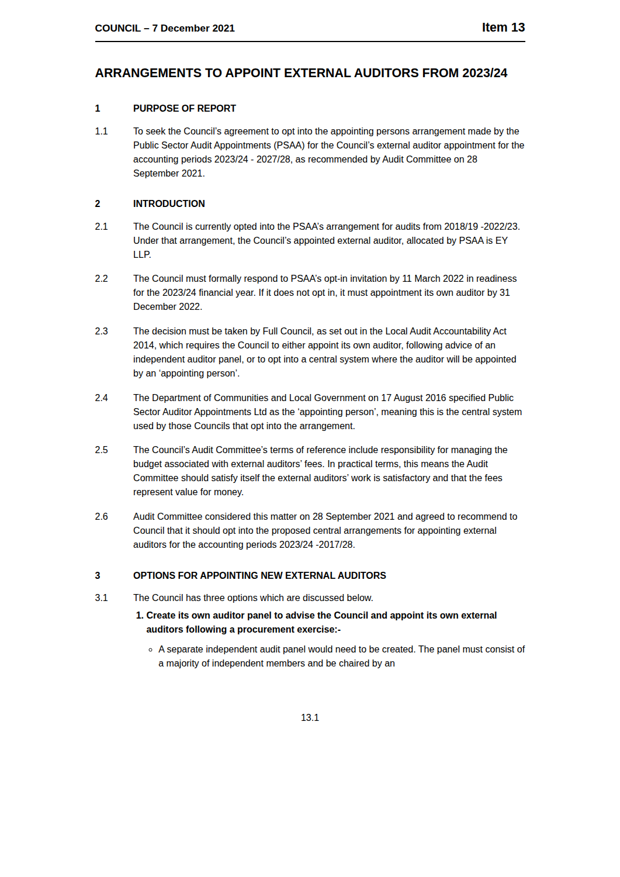COUNCIL – 7 December 2021
Item 13
ARRANGEMENTS TO APPOINT EXTERNAL AUDITORS FROM 2023/24
1
Purpose of Report
1.1
To seek the Council’s agreement to opt into the appointing persons arrangement made by the Public Sector Audit Appointments (PSAA) for the Council’s external auditor appointment for the accounting periods 2023/24 - 2027/28, as recommended by Audit Committee on 28 September 2021.
2
Introduction
2.1
The Council is currently opted into the PSAA’s arrangement for audits from 2018/19 -2022/23. Under that arrangement, the Council’s appointed external auditor, allocated by PSAA is EY LLP.
2.2
The Council must formally respond to PSAA’s opt-in invitation by 11 March 2022 in readiness for the 2023/24 financial year. If it does not opt in, it must appointment its own auditor by 31 December 2022.
2.3
The decision must be taken by Full Council, as set out in the Local Audit Accountability Act 2014, which requires the Council to either appoint its own auditor, following advice of an independent auditor panel, or to opt into a central system where the auditor will be appointed by an ‘appointing person’.
2.4
The Department of Communities and Local Government on 17 August 2016 specified Public Sector Auditor Appointments Ltd as the ‘appointing person’, meaning this is the central system used by those Councils that opt into the arrangement.
2.5
The Council’s Audit Committee’s terms of reference include responsibility for managing the budget associated with external auditors’ fees. In practical terms, this means the Audit Committee should satisfy itself the external auditors’ work is satisfactory and that the fees represent value for money.
2.6
Audit Committee considered this matter on 28 September 2021 and agreed to recommend to Council that it should opt into the proposed central arrangements for appointing external auditors for the accounting periods 2023/24 -2017/28.
3
Options for Appointing New External Auditors
3.1
The Council has three options which are discussed below.
Create its own auditor panel to advise the Council and appoint its own external auditors following a procurement exercise:-
A separate independent audit panel would need to be created. The panel must consist of a majority of independent members and be chaired by an
13.1